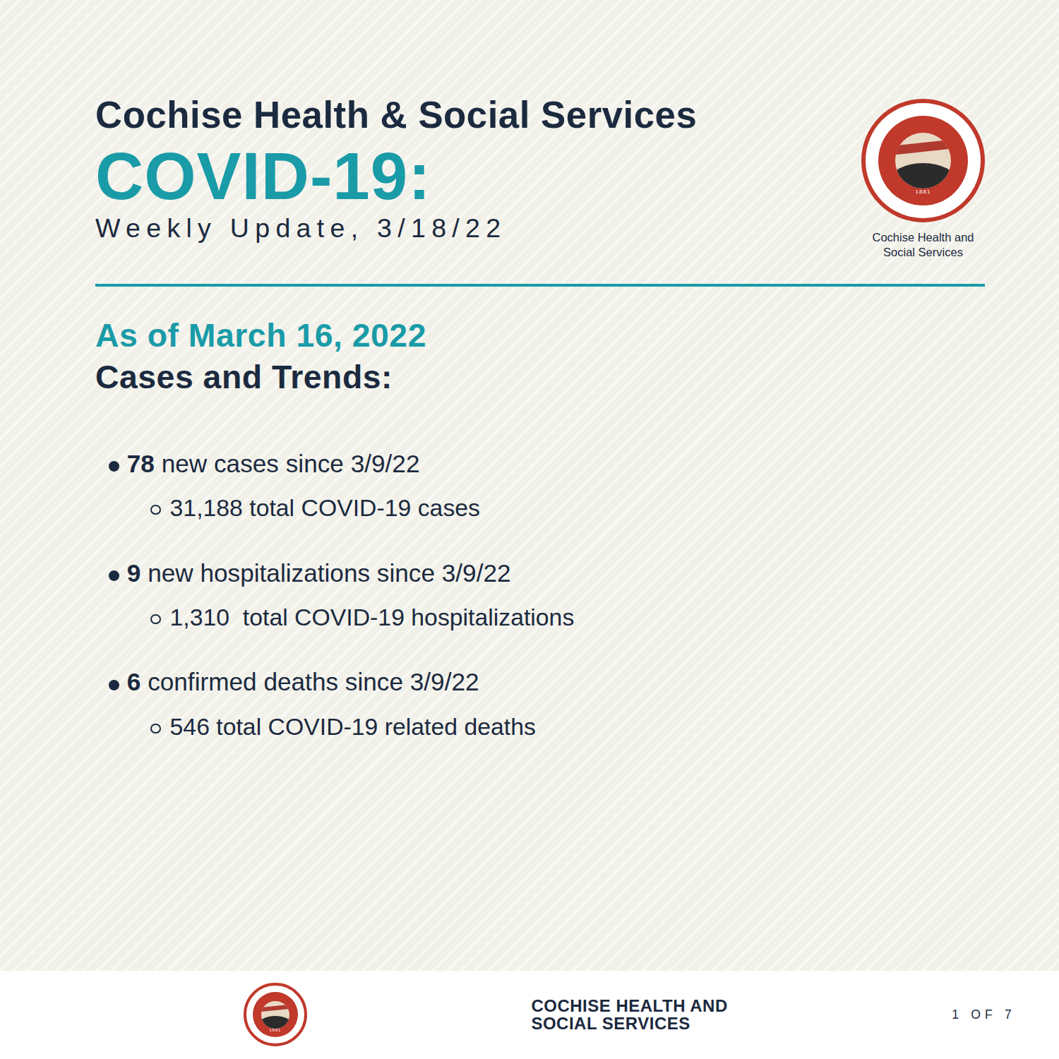Cochise Health & Social Services COVID-19: Weekly Update, 3/18/22
County of Cochise Arizona
1881
Cochise Health and
Social Services
As of March 16, 2022
Cases and Trends:
78 new cases since 3/9/22
31,188 total COVID-19 cases
9 new hospitalizations since 3/9/22
1,310 total COVID-19 hospitalizations
6 confirmed deaths since 3/9/22
546 total COVID-19 related deaths
County of Cochise Arizona
1881
Cochise Health and
Social Services
1 OF 7